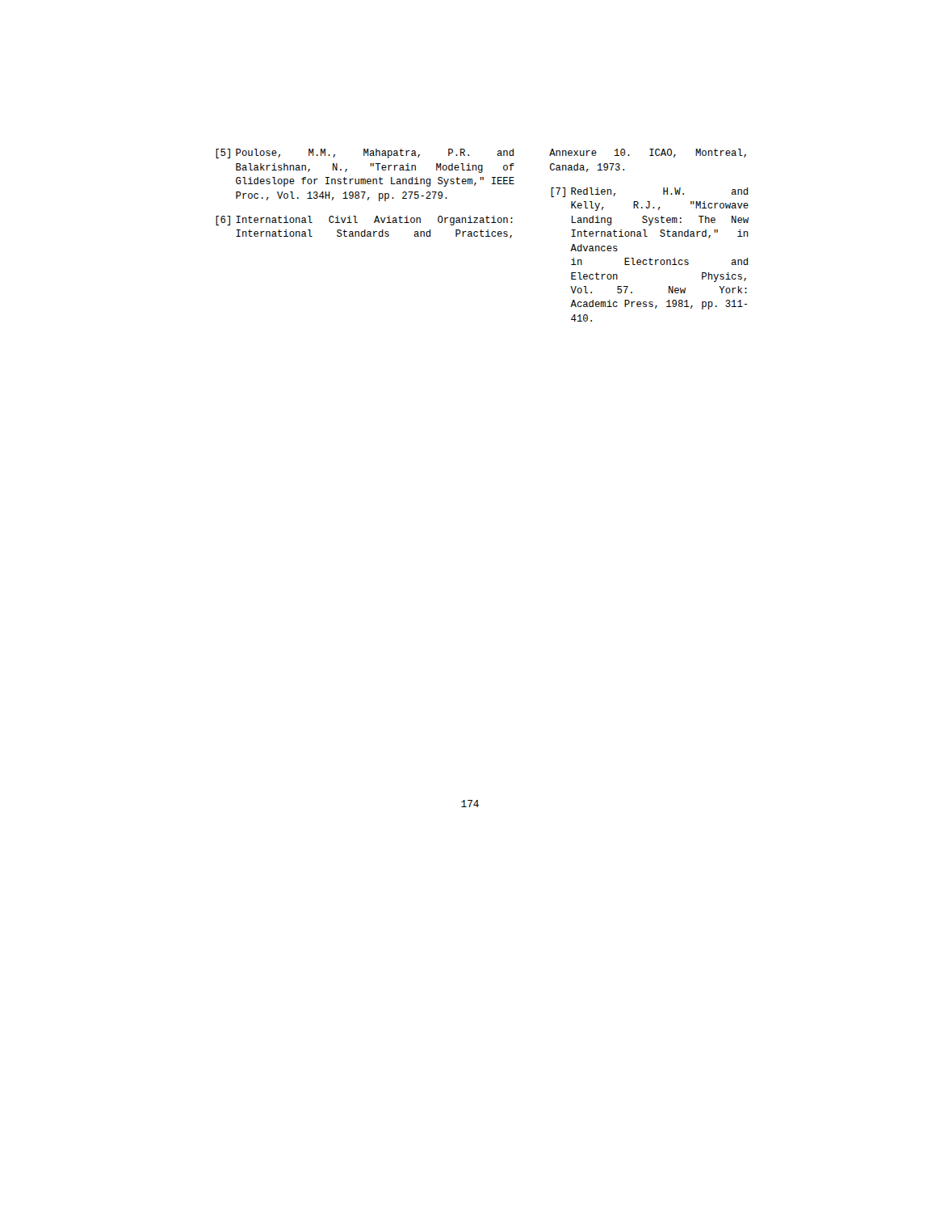[5] Poulose, M.M., Mahapatra, P.R. and Balakrishnan, N., "Terrain Modeling of Glideslope for Instrument Landing System," IEEE Proc., Vol. 134H, 1987, pp. 275-279.
[6] International Civil Aviation Organization: International Standards and Practices,
Annexure 10. ICAO, Montreal, Canada, 1973.
[7] Redlien, H.W. and Kelly, R.J., "Microwave Landing System: The New International Standard," in Advances in Electronics and Electron Physics, Vol. 57. New York: Academic Press, 1981, pp. 311-410.
174